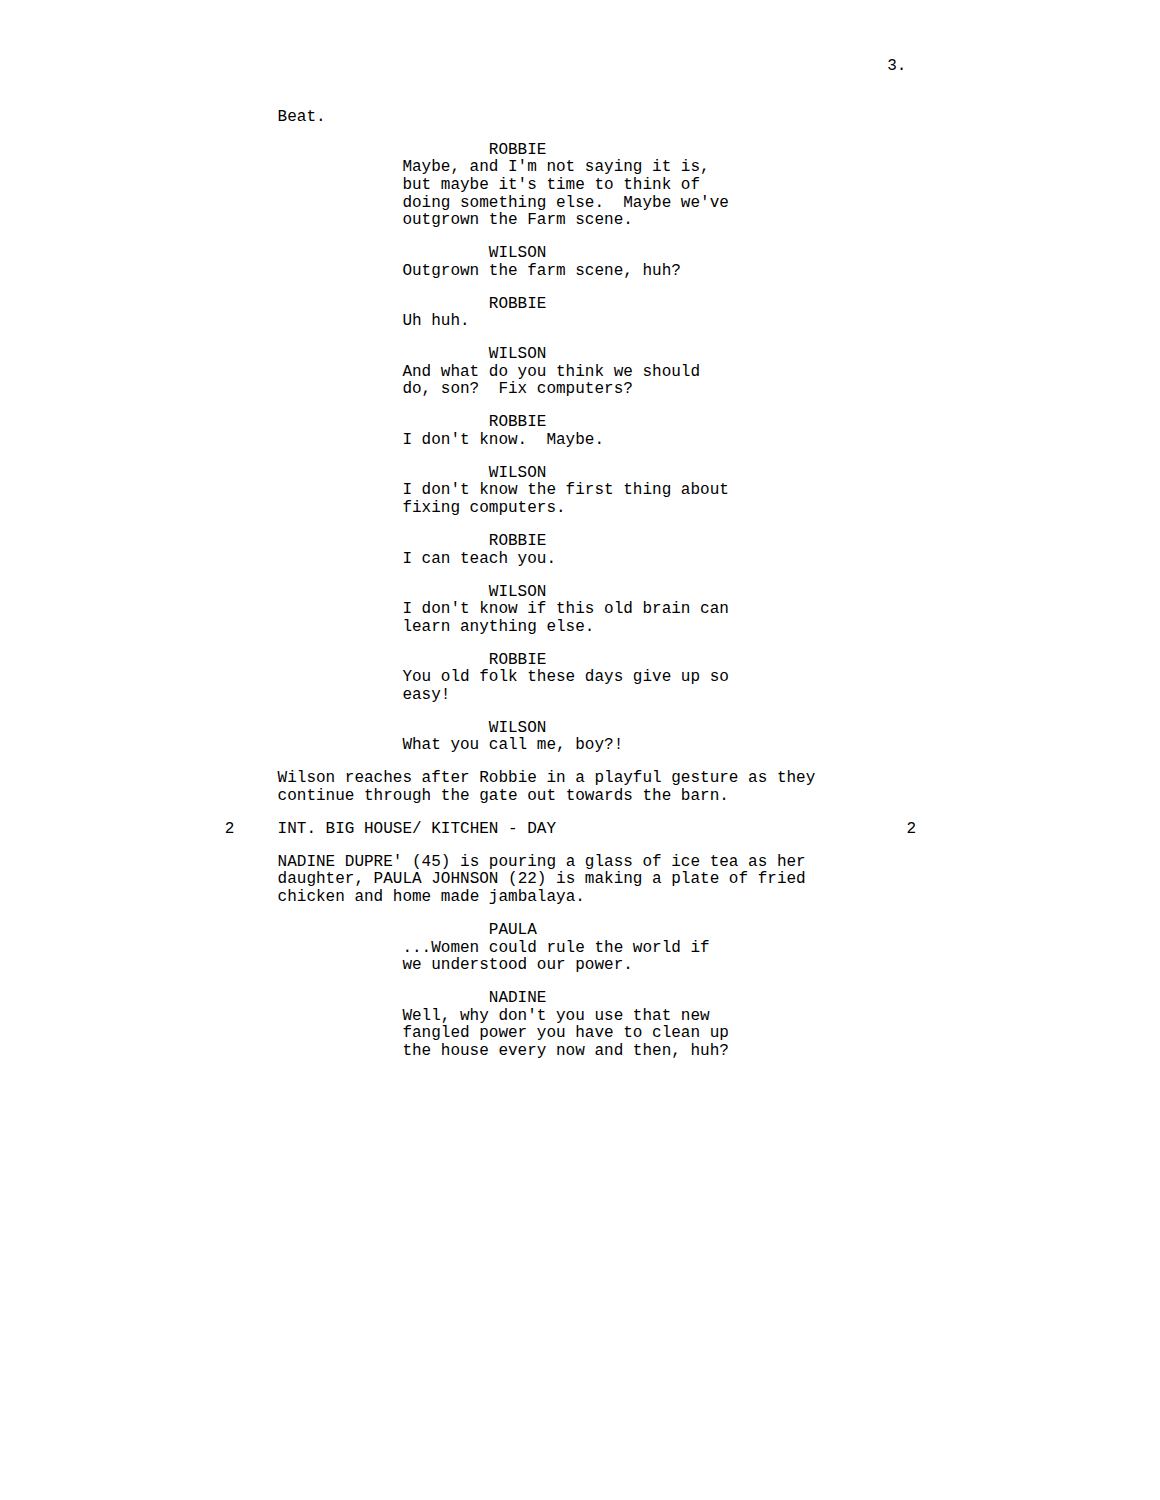3.
Beat.
ROBBIE
Maybe, and I'm not saying it is, but maybe it's time to think of doing something else. Maybe we've outgrown the Farm scene.
WILSON
Outgrown the farm scene, huh?
ROBBIE
Uh huh.
WILSON
And what do you think we should do, son? Fix computers?
ROBBIE
I don't know. Maybe.
WILSON
I don't know the first thing about fixing computers.
ROBBIE
I can teach you.
WILSON
I don't know if this old brain can learn anything else.
ROBBIE
You old folk these days give up so easy!
WILSON
What you call me, boy?!
Wilson reaches after Robbie in a playful gesture as they continue through the gate out towards the barn.
2 INT. BIG HOUSE/ KITCHEN - DAY2
NADINE DUPRE' (45) is pouring a glass of ice tea as her daughter, PAULA JOHNSON (22) is making a plate of fried chicken and home made jambalaya.
PAULA
...Women could rule the world if we understood our power.
NADINE
Well, why don't you use that new fangled power you have to clean up the house every now and then, huh?